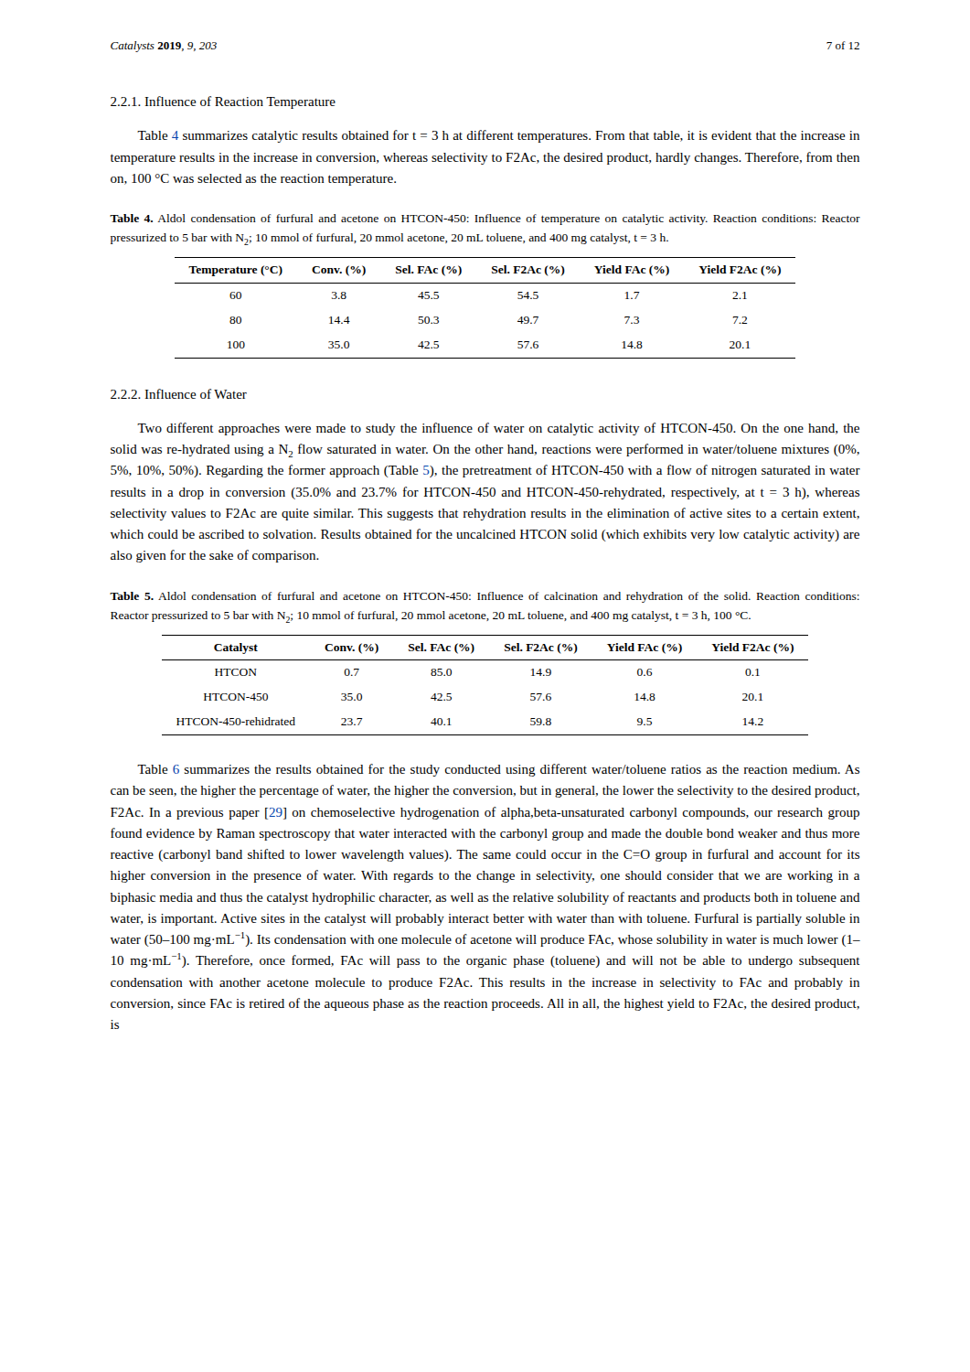Catalysts 2019, 9, 203 7 of 12
2.2.1. Influence of Reaction Temperature
Table 4 summarizes catalytic results obtained for t = 3 h at different temperatures. From that table, it is evident that the increase in temperature results in the increase in conversion, whereas selectivity to F2Ac, the desired product, hardly changes. Therefore, from then on, 100 °C was selected as the reaction temperature.
Table 4. Aldol condensation of furfural and acetone on HTCON-450: Influence of temperature on catalytic activity. Reaction conditions: Reactor pressurized to 5 bar with N2; 10 mmol of furfural, 20 mmol acetone, 20 mL toluene, and 400 mg catalyst, t = 3 h.
| Temperature (°C) | Conv. (%) | Sel. FAc (%) | Sel. F2Ac (%) | Yield FAc (%) | Yield F2Ac (%) |
| --- | --- | --- | --- | --- | --- |
| 60 | 3.8 | 45.5 | 54.5 | 1.7 | 2.1 |
| 80 | 14.4 | 50.3 | 49.7 | 7.3 | 7.2 |
| 100 | 35.0 | 42.5 | 57.6 | 14.8 | 20.1 |
2.2.2. Influence of Water
Two different approaches were made to study the influence of water on catalytic activity of HTCON-450. On the one hand, the solid was re-hydrated using a N2 flow saturated in water. On the other hand, reactions were performed in water/toluene mixtures (0%, 5%, 10%, 50%). Regarding the former approach (Table 5), the pretreatment of HTCON-450 with a flow of nitrogen saturated in water results in a drop in conversion (35.0% and 23.7% for HTCON-450 and HTCON-450-rehydrated, respectively, at t = 3 h), whereas selectivity values to F2Ac are quite similar. This suggests that rehydration results in the elimination of active sites to a certain extent, which could be ascribed to solvation. Results obtained for the uncalcined HTCON solid (which exhibits very low catalytic activity) are also given for the sake of comparison.
Table 5. Aldol condensation of furfural and acetone on HTCON-450: Influence of calcination and rehydration of the solid. Reaction conditions: Reactor pressurized to 5 bar with N2; 10 mmol of furfural, 20 mmol acetone, 20 mL toluene, and 400 mg catalyst, t = 3 h, 100 °C.
| Catalyst | Conv. (%) | Sel. FAc (%) | Sel. F2Ac (%) | Yield FAc (%) | Yield F2Ac (%) |
| --- | --- | --- | --- | --- | --- |
| HTCON | 0.7 | 85.0 | 14.9 | 0.6 | 0.1 |
| HTCON-450 | 35.0 | 42.5 | 57.6 | 14.8 | 20.1 |
| HTCON-450-rehidrated | 23.7 | 40.1 | 59.8 | 9.5 | 14.2 |
Table 6 summarizes the results obtained for the study conducted using different water/toluene ratios as the reaction medium. As can be seen, the higher the percentage of water, the higher the conversion, but in general, the lower the selectivity to the desired product, F2Ac. In a previous paper [29] on chemoselective hydrogenation of alpha,beta-unsaturated carbonyl compounds, our research group found evidence by Raman spectroscopy that water interacted with the carbonyl group and made the double bond weaker and thus more reactive (carbonyl band shifted to lower wavelength values). The same could occur in the C=O group in furfural and account for its higher conversion in the presence of water. With regards to the change in selectivity, one should consider that we are working in a biphasic media and thus the catalyst hydrophilic character, as well as the relative solubility of reactants and products both in toluene and water, is important. Active sites in the catalyst will probably interact better with water than with toluene. Furfural is partially soluble in water (50–100 mg·mL−1). Its condensation with one molecule of acetone will produce FAc, whose solubility in water is much lower (1–10 mg·mL−1). Therefore, once formed, FAc will pass to the organic phase (toluene) and will not be able to undergo subsequent condensation with another acetone molecule to produce F2Ac. This results in the increase in selectivity to FAc and probably in conversion, since FAc is retired of the aqueous phase as the reaction proceeds. All in all, the highest yield to F2Ac, the desired product, is